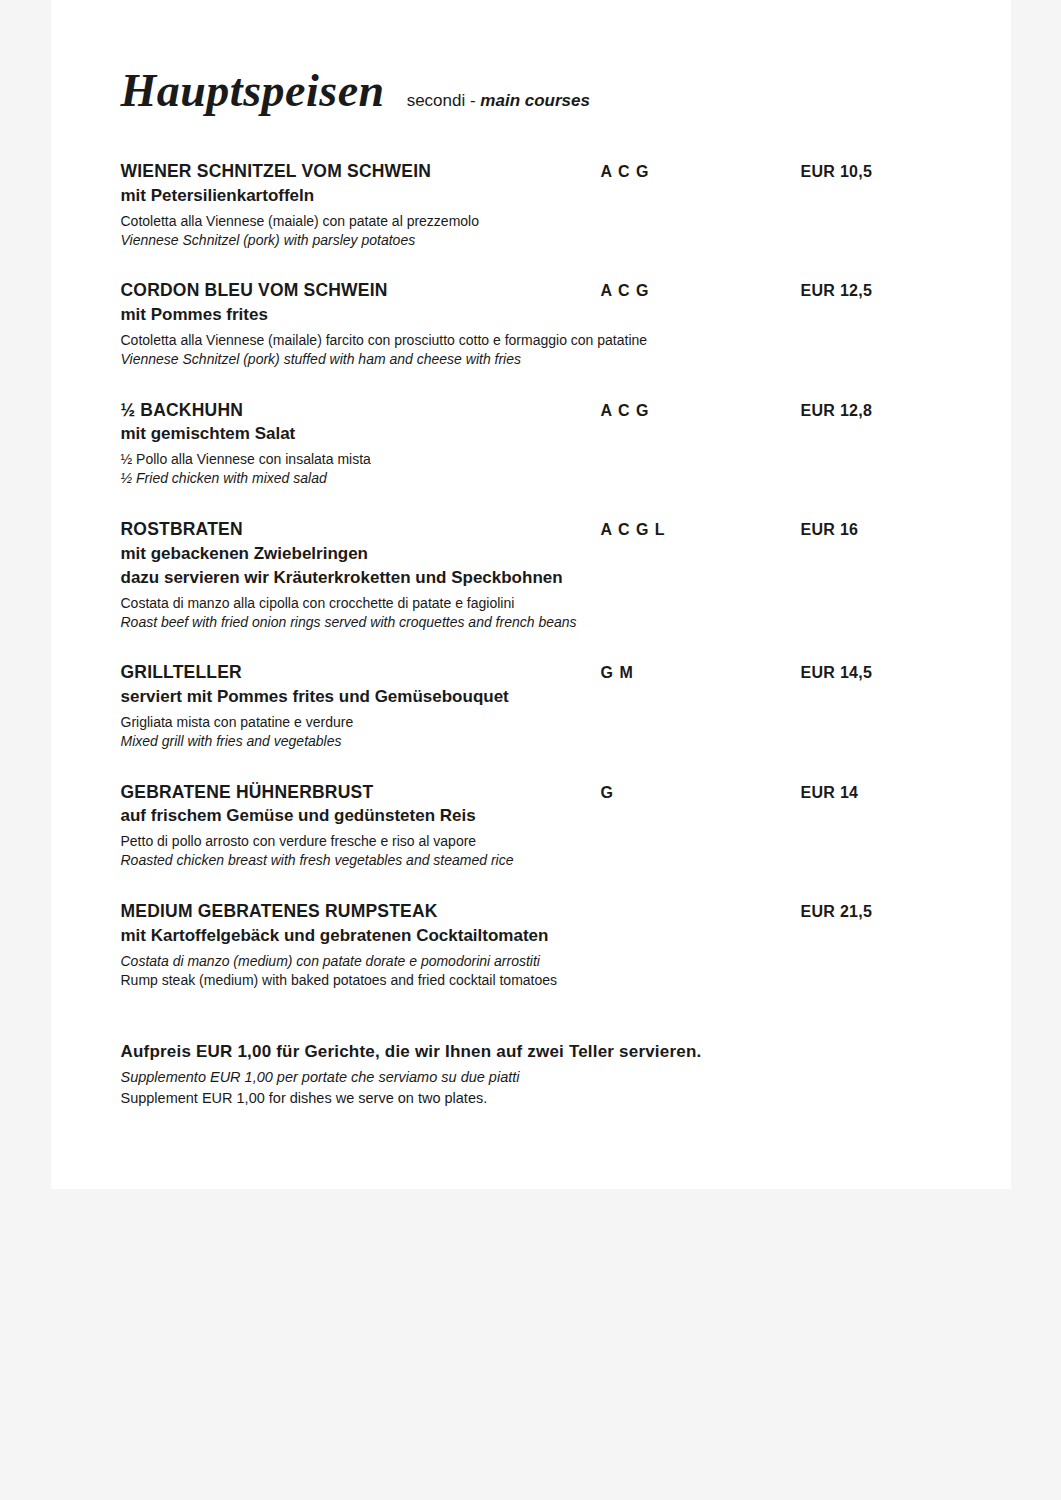Hauptspeisen secondi - main courses
Wiener Schnitzel vom Schwein
A C G
EUR 10,5
mit Petersilienkartoffeln
Cotoletta alla Viennese (maiale) con patate al prezzemolo
Viennese Schnitzel (pork) with parsley potatoes
Cordon bleu vom Schwein
A C G
EUR 12,5
mit Pommes frites
Cotoletta alla Viennese (mailale) farcito con prosciutto cotto e formaggio con patatine
Viennese Schnitzel (pork) stuffed with ham and cheese with fries
½ Backhuhn
A C G
EUR 12,8
mit gemischtem Salat
½ Pollo alla Viennese con insalata mista
½ Fried chicken with mixed salad
Rostbraten
A C G L
EUR 16
mit gebackenen Zwiebelringen
dazu servieren wir Kräuterkroketten und Speckbohnen
Costata di manzo alla cipolla con crocchette di patate e fagiolini
Roast beef with fried onion rings served with croquettes and french beans
Grillteller
G M
EUR 14,5
serviert mit Pommes frites und Gemüsebouquet
Grigliata mista con patatine e verdure
Mixed grill with fries and vegetables
Gebratene Hühnerbrust
G
EUR 14
auf frischem Gemüse und gedünsteten Reis
Petto di pollo arrosto con verdure fresche e riso al vapore
Roasted chicken breast with fresh vegetables and steamed rice
Medium gebratenes Rumpsteak
EUR 21,5
mit Kartoffelgebäck und gebratenen Cocktailtomaten
Costata di manzo (medium) con patate dorate e pomodorini arrostiti
Rump steak (medium) with baked potatoes and fried cocktail tomatoes
Aufpreis EUR 1,00 für Gerichte, die wir Ihnen auf zwei Teller servieren.
Supplemento EUR 1,00 per portate che serviamo su due piatti
Supplement EUR 1,00 for dishes we serve on two plates.